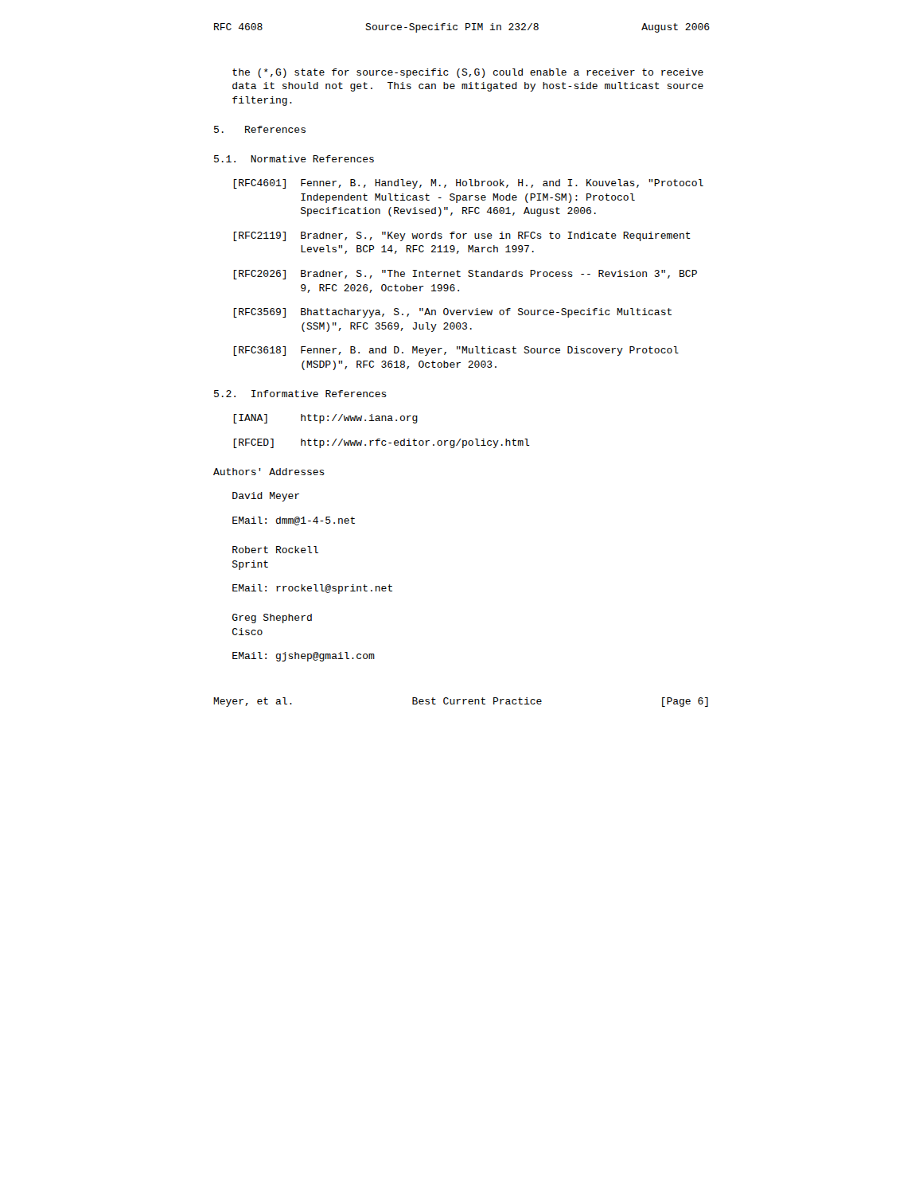RFC 4608 Source-Specific PIM in 232/8 August 2006
the (*,G) state for source-specific (S,G) could enable a receiver to receive data it should not get. This can be mitigated by host-side multicast source filtering.
5. References
5.1. Normative References
[RFC4601]
Fenner, B., Handley, M., Holbrook, H., and I. Kouvelas, "Protocol Independent Multicast - Sparse Mode (PIM-SM): Protocol Specification (Revised)", RFC 4601, August 2006.
[RFC2119]
Bradner, S., "Key words for use in RFCs to Indicate Requirement Levels", BCP 14, RFC 2119, March 1997.
[RFC2026]
Bradner, S., "The Internet Standards Process -- Revision 3", BCP 9, RFC 2026, October 1996.
[RFC3569]
Bhattacharyya, S., "An Overview of Source-Specific Multicast (SSM)", RFC 3569, July 2003.
[RFC3618]
Fenner, B. and D. Meyer, "Multicast Source Discovery Protocol (MSDP)", RFC 3618, October 2003.
5.2. Informative References
[IANA]
http://www.iana.org
[RFCED]
http://www.rfc-editor.org/policy.html
Authors' Addresses
David Meyer
EMail: dmm@1-4-5.net
Robert Rockell
Sprint
EMail: rrockell@sprint.net
Greg Shepherd
Cisco
EMail: gjshep@gmail.com
Meyer, et al. Best Current Practice [Page 6]